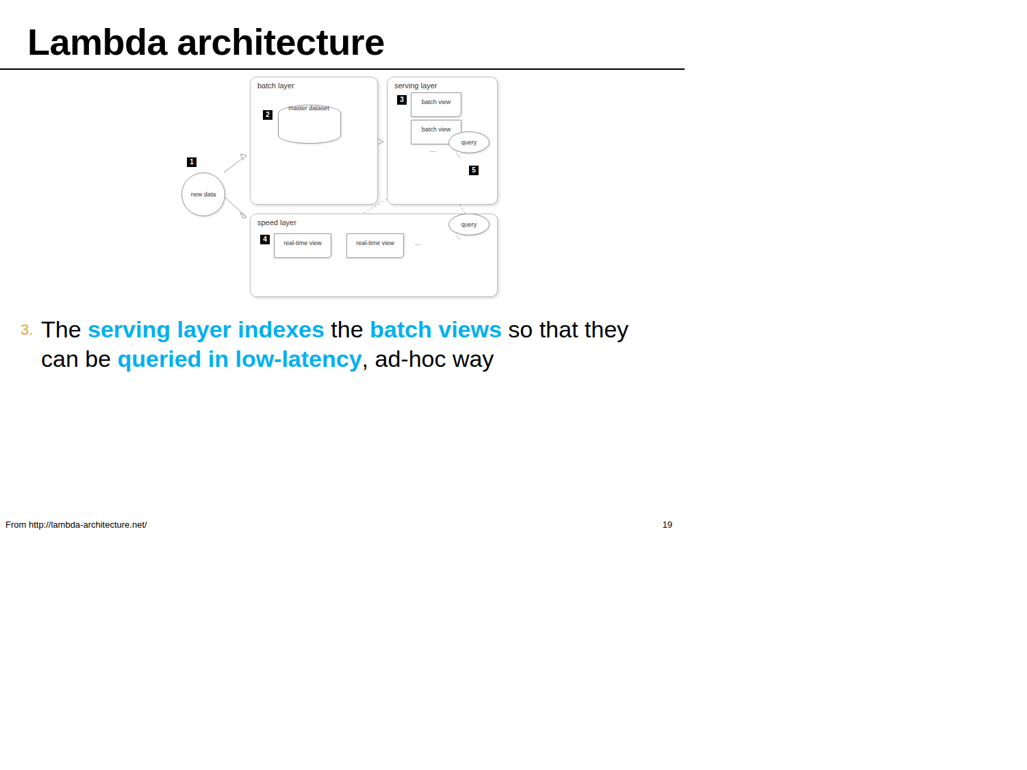Lambda architecture
batch layer 2
master dataset
serving layer 3
batch view
batch view
...
speed layer 4
real-time view
real-time view
...
1
new data
query
5
query
3. The serving layer indexes the batch views so that they can be queried in low-latency, ad-hoc way
From http://lambda-architecture.net/
19